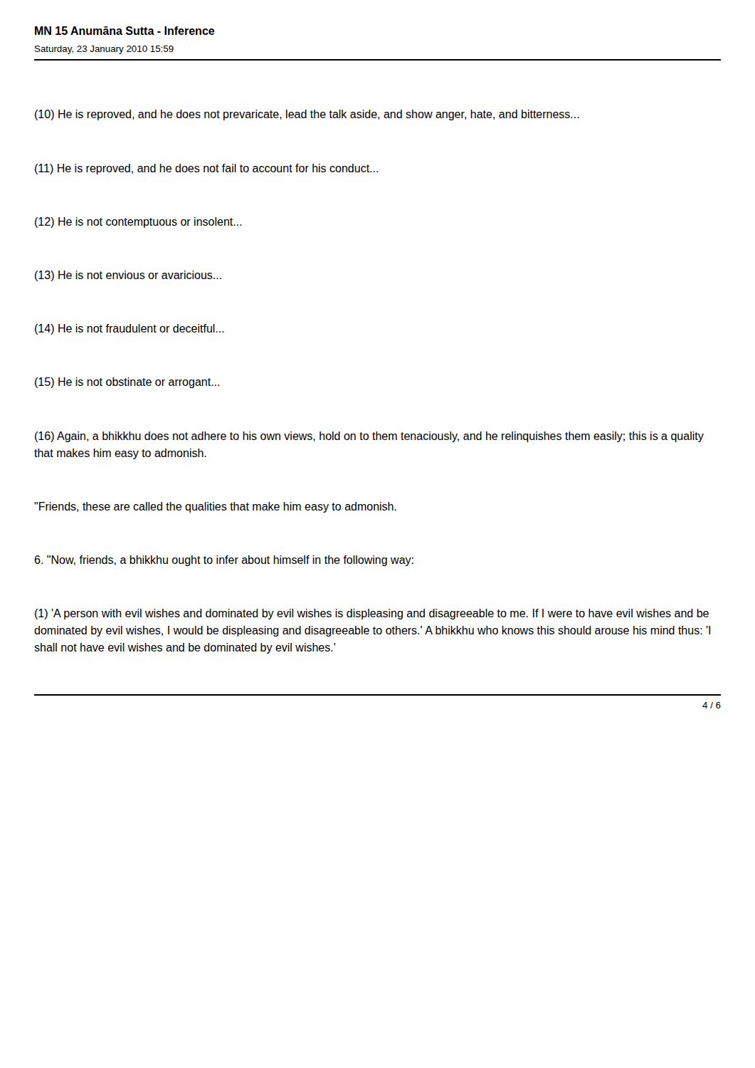MN 15 Anumāna Sutta - Inference
Saturday, 23 January 2010 15:59
(10) He is reproved, and he does not prevaricate, lead the talk aside, and show anger, hate, and bitterness...
(11) He is reproved, and he does not fail to account for his conduct...
(12) He is not contemptuous or insolent...
(13) He is not envious or avaricious...
(14) He is not fraudulent or deceitful...
(15) He is not obstinate or arrogant...
(16) Again, a bhikkhu does not adhere to his own views, hold on to them tenaciously, and he relinquishes them easily; this is a quality that makes him easy to admonish.
"Friends, these are called the qualities that make him easy to admonish.
6. "Now, friends, a bhikkhu ought to infer about himself in the following way:
(1) 'A person with evil wishes and dominated by evil wishes is displeasing and disagreeable to me. If I were to have evil wishes and be dominated by evil wishes, I would be displeasing and disagreeable to others.' A bhikkhu who knows this should arouse his mind thus: 'I shall not have evil wishes and be dominated by evil wishes.'
4 / 6